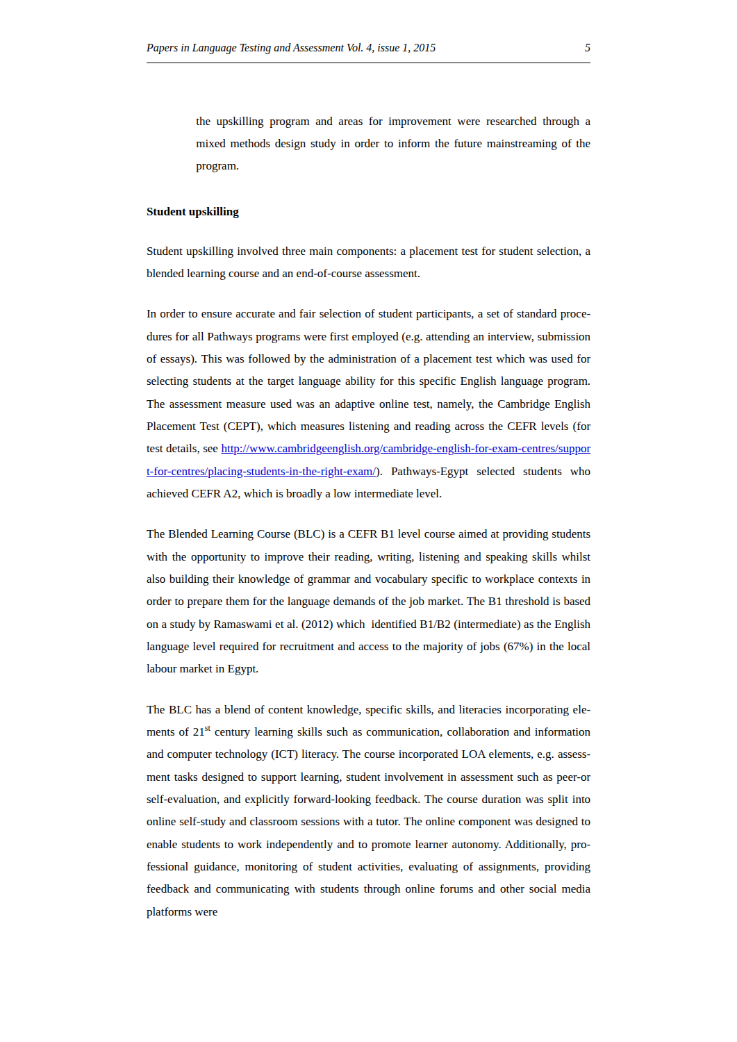Papers in Language Testing and Assessment Vol. 4, issue 1, 2015 5
the upskilling program and areas for improvement were researched through a mixed methods design study in order to inform the future mainstreaming of the program.
Student upskilling
Student upskilling involved three main components: a placement test for student selection, a blended learning course and an end-of-course assessment.
In order to ensure accurate and fair selection of student participants, a set of standard procedures for all Pathways programs were first employed (e.g. attending an interview, submission of essays). This was followed by the administration of a placement test which was used for selecting students at the target language ability for this specific English language program. The assessment measure used was an adaptive online test, namely, the Cambridge English Placement Test (CEPT), which measures listening and reading across the CEFR levels (for test details, see http://www.cambridgeenglish.org/cambridge-english-for-exam-centres/support-for-centres/placing-students-in-the-right-exam/). Pathways-Egypt selected students who achieved CEFR A2, which is broadly a low intermediate level.
The Blended Learning Course (BLC) is a CEFR B1 level course aimed at providing students with the opportunity to improve their reading, writing, listening and speaking skills whilst also building their knowledge of grammar and vocabulary specific to workplace contexts in order to prepare them for the language demands of the job market. The B1 threshold is based on a study by Ramaswami et al. (2012) which identified B1/B2 (intermediate) as the English language level required for recruitment and access to the majority of jobs (67%) in the local labour market in Egypt.
The BLC has a blend of content knowledge, specific skills, and literacies incorporating elements of 21st century learning skills such as communication, collaboration and information and computer technology (ICT) literacy. The course incorporated LOA elements, e.g. assessment tasks designed to support learning, student involvement in assessment such as peer-or self-evaluation, and explicitly forward-looking feedback. The course duration was split into online self-study and classroom sessions with a tutor. The online component was designed to enable students to work independently and to promote learner autonomy. Additionally, professional guidance, monitoring of student activities, evaluating of assignments, providing feedback and communicating with students through online forums and other social media platforms were